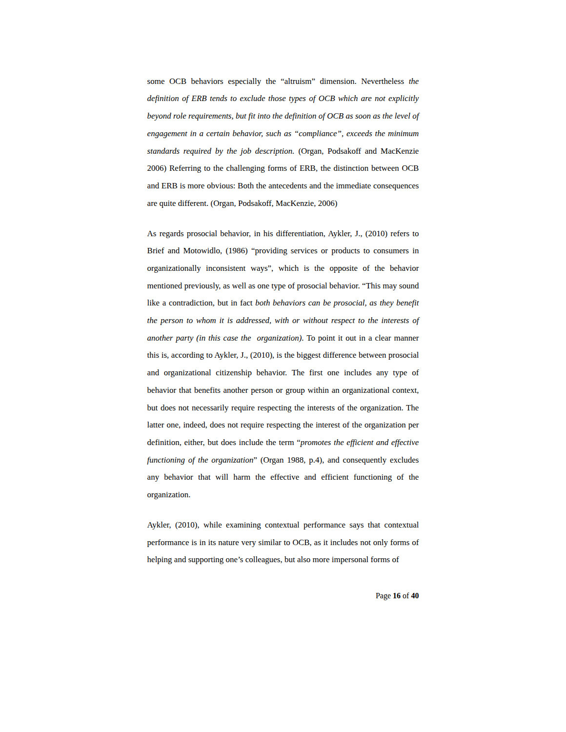some OCB behaviors especially the “altruism” dimension. Nevertheless the definition of ERB tends to exclude those types of OCB which are not explicitly beyond role requirements, but fit into the definition of OCB as soon as the level of engagement in a certain behavior, such as “compliance”, exceeds the minimum standards required by the job description. (Organ, Podsakoff and MacKenzie 2006) Referring to the challenging forms of ERB, the distinction between OCB and ERB is more obvious: Both the antecedents and the immediate consequences are quite different. (Organ, Podsakoff, MacKenzie, 2006)
As regards prosocial behavior, in his differentiation, Aykler, J., (2010) refers to Brief and Motowidlo, (1986) “providing services or products to consumers in organizationally inconsistent ways”, which is the opposite of the behavior mentioned previously, as well as one type of prosocial behavior. “This may sound like a contradiction, but in fact both behaviors can be prosocial, as they benefit the person to whom it is addressed, with or without respect to the interests of another party (in this case the organization). To point it out in a clear manner this is, according to Aykler, J., (2010), is the biggest difference between prosocial and organizational citizenship behavior. The first one includes any type of behavior that benefits another person or group within an organizational context, but does not necessarily require respecting the interests of the organization. The latter one, indeed, does not require respecting the interest of the organization per definition, either, but does include the term “promotes the efficient and effective functioning of the organization” (Organ 1988, p.4), and consequently excludes any behavior that will harm the effective and efficient functioning of the organization.
Aykler, (2010), while examining contextual performance says that contextual performance is in its nature very similar to OCB, as it includes not only forms of helping and supporting one’s colleagues, but also more impersonal forms of
Page 16 of 40